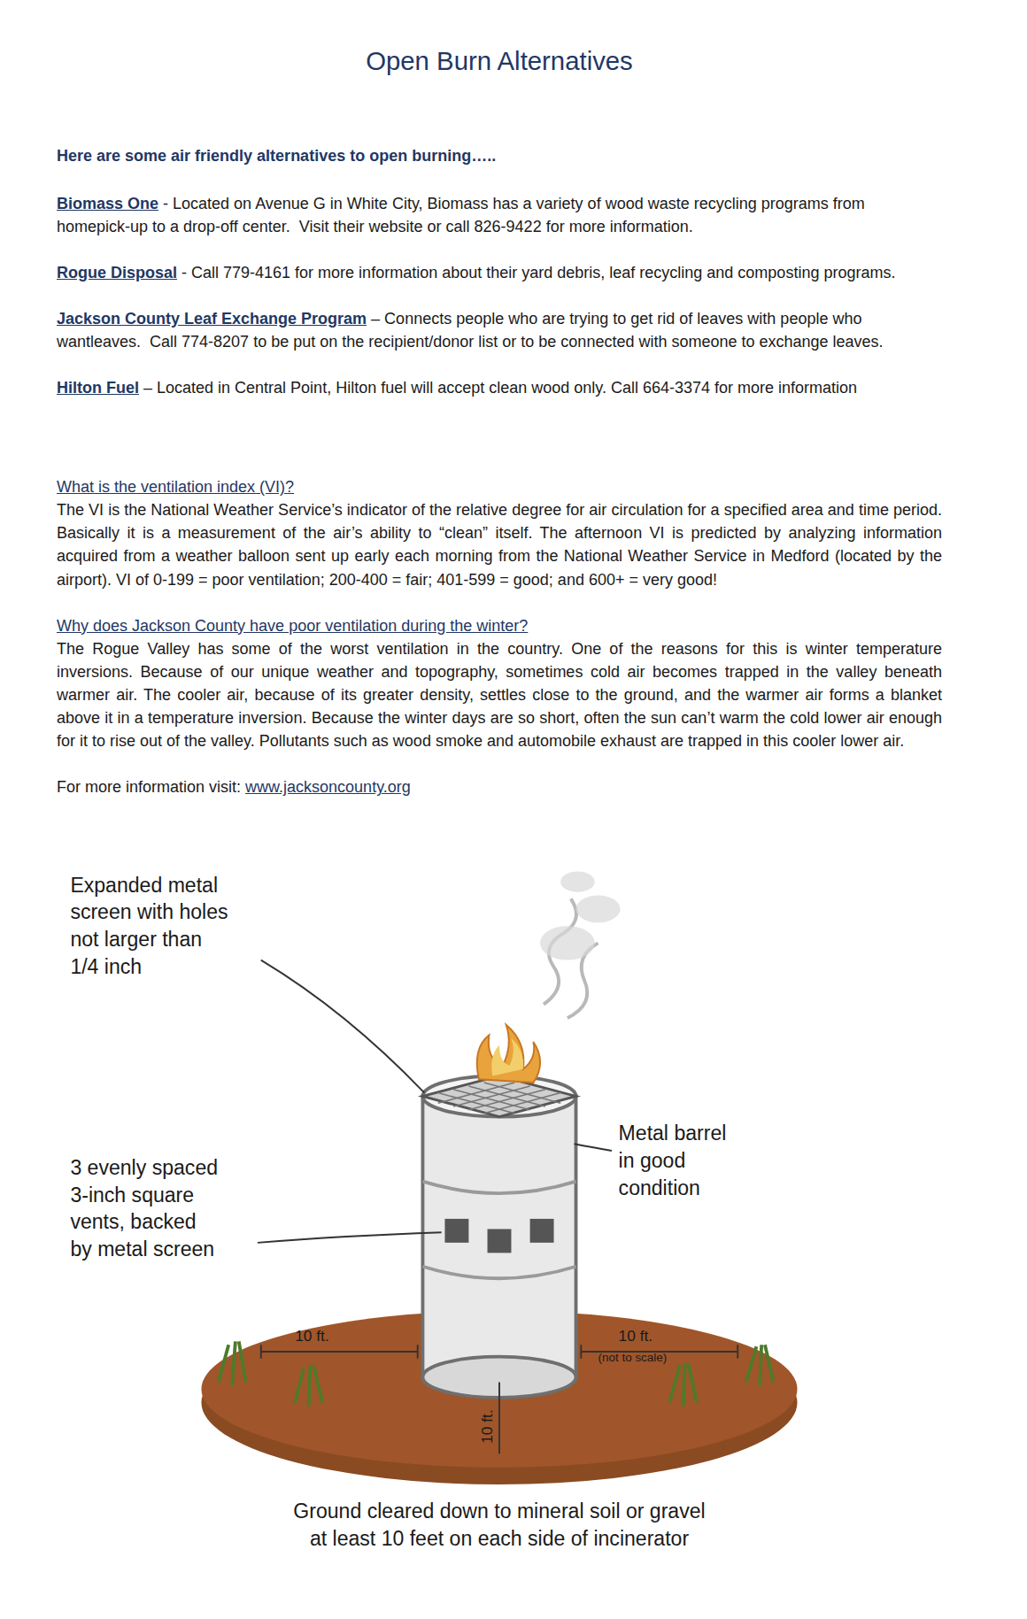Open Burn Alternatives
Here are some air friendly alternatives to open burning…..
Biomass One - Located on Avenue G in White City, Biomass has a variety of wood waste recycling programs from homepick-up to a drop-off center. Visit their website or call 826-9422 for more information.
Rogue Disposal - Call 779-4161 for more information about their yard debris, leaf recycling and composting programs.
Jackson County Leaf Exchange Program – Connects people who are trying to get rid of leaves with people who wantleaves. Call 774-8207 to be put on the recipient/donor list or to be connected with someone to exchange leaves.
Hilton Fuel – Located in Central Point, Hilton fuel will accept clean wood only. Call 664-3374 for more information
What is the ventilation index (VI)?
The VI is the National Weather Service’s indicator of the relative degree for air circulation for a specified area and time period. Basically it is a measurement of the air’s ability to “clean” itself. The afternoon VI is predicted by analyzing information acquired from a weather balloon sent up early each morning from the National Weather Service in Medford (located by the airport). VI of 0-199 = poor ventilation; 200-400 = fair; 401-599 = good; and 600+ = very good!
Why does Jackson County have poor ventilation during the winter?
The Rogue Valley has some of the worst ventilation in the country. One of the reasons for this is winter temperature inversions. Because of our unique weather and topography, sometimes cold air becomes trapped in the valley beneath warmer air. The cooler air, because of its greater density, settles close to the ground, and the warmer air forms a blanket above it in a temperature inversion. Because the winter days are so short, often the sun can’t warm the cold lower air enough for it to rise out of the valley. Pollutants such as wood smoke and automobile exhaust are trapped in this cooler lower air.
For more information visit: www.jacksoncounty.org
Expanded metal screen with holes not larger than 1/4 inch 3 evenly spaced 3-inch square vents, backed by metal screen Metal barrel in good condition 10 ft. 10 ft. (not to scale) 10 ft. Ground cleared down to mineral soil or gravel at least 10 feet on each side of incinerator